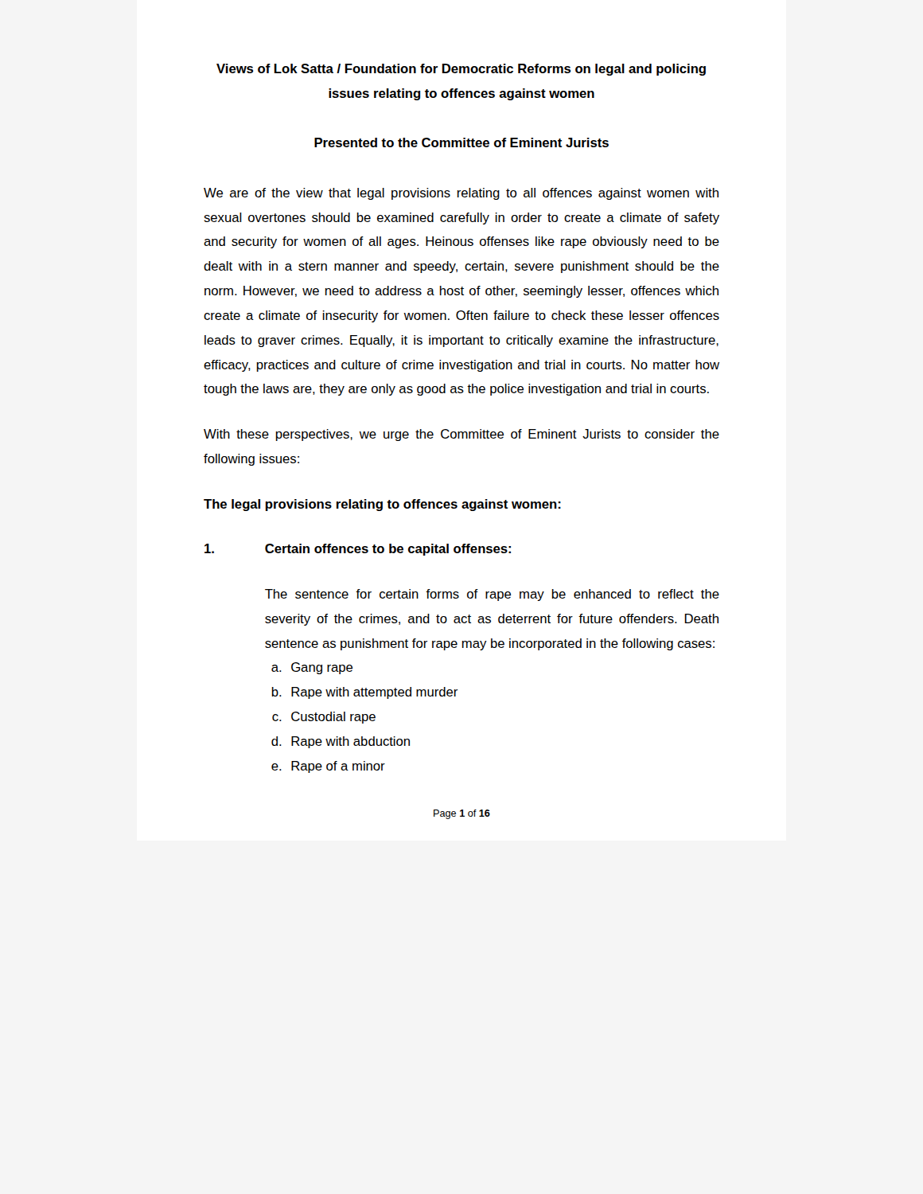Views of Lok Satta / Foundation for Democratic Reforms on legal and policing issues relating to offences against women
Presented to the Committee of Eminent Jurists
We are of the view that legal provisions relating to all offences against women with sexual overtones should be examined carefully in order to create a climate of safety and security for women of all ages. Heinous offenses like rape obviously need to be dealt with in a stern manner and speedy, certain, severe punishment should be the norm. However, we need to address a host of other, seemingly lesser, offences which create a climate of insecurity for women. Often failure to check these lesser offences leads to graver crimes. Equally, it is important to critically examine the infrastructure, efficacy, practices and culture of crime investigation and trial in courts. No matter how tough the laws are, they are only as good as the police investigation and trial in courts.
With these perspectives, we urge the Committee of Eminent Jurists to consider the following issues:
The legal provisions relating to offences against women:
1.
Certain offences to be capital offenses:
The sentence for certain forms of rape may be enhanced to reflect the severity of the crimes, and to act as deterrent for future offenders. Death sentence as punishment for rape may be incorporated in the following cases:
Gang rape
Rape with attempted murder
Custodial rape
Rape with abduction
Rape of a minor
Page 1 of 16